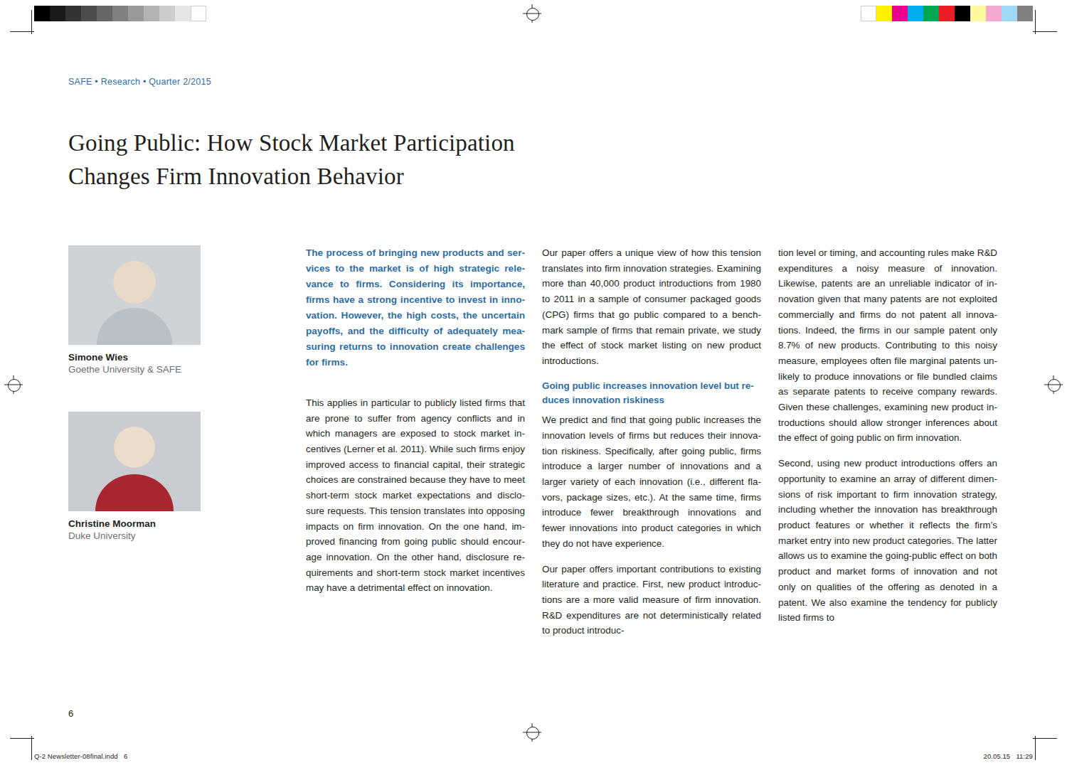SAFE • Research • Quarter 2/2015
Going Public: How Stock Market Participation
Changes Firm Innovation Behavior
Simone Wies
Goethe University & SAFE
Christine Moorman
Duke University
The process of bringing new products and services to the market is of high strategic relevance to firms. Considering its importance, firms have a strong incentive to invest in innovation. However, the high costs, the uncertain payoffs, and the difficulty of adequately measuring returns to innovation create challenges for firms.
This applies in particular to publicly listed firms that are prone to suffer from agency conflicts and in which managers are exposed to stock market incentives (Lerner et al. 2011). While such firms enjoy improved access to financial capital, their strategic choices are constrained because they have to meet short-term stock market expectations and disclosure requests. This tension translates into opposing impacts on firm innovation. On the one hand, improved financing from going public should encourage innovation. On the other hand, disclosure requirements and short-term stock market incentives may have a detrimental effect on innovation.
Our paper offers a unique view of how this tension translates into firm innovation strategies. Examining more than 40,000 product introductions from 1980 to 2011 in a sample of consumer packaged goods (CPG) firms that go public compared to a benchmark sample of firms that remain private, we study the effect of stock market listing on new product introductions.
Going public increases innovation level but reduces innovation riskiness
We predict and find that going public increases the innovation levels of firms but reduces their innovation riskiness. Specifically, after going public, firms introduce a larger number of innovations and a larger variety of each innovation (i.e., different flavors, package sizes, etc.). At the same time, firms introduce fewer breakthrough innovations and fewer innovations into product categories in which they do not have experience.
Our paper offers important contributions to existing literature and practice. First, new product introductions are a more valid measure of firm innovation. R&D expenditures are not deterministically related to product introduc-
tion level or timing, and accounting rules make R&D expenditures a noisy measure of innovation. Likewise, patents are an unreliable indicator of innovation given that many patents are not exploited commercially and firms do not patent all innovations. Indeed, the firms in our sample patent only 8.7% of new products. Contributing to this noisy measure, employees often file marginal patents unlikely to produce innovations or file bundled claims as separate patents to receive company rewards. Given these challenges, examining new product introductions should allow stronger inferences about the effect of going public on firm innovation.
Second, using new product introductions offers an opportunity to examine an array of different dimensions of risk important to firm innovation strategy, including whether the innovation has breakthrough product features or whether it reflects the firm’s market entry into new product categories. The latter allows us to examine the going-public effect on both product and market forms of innovation and not only on qualities of the offering as denoted in a patent. We also examine the tendency for publicly listed firms to
6
Q-2 Newsletter-08final.indd 6
20.05.15 11:29